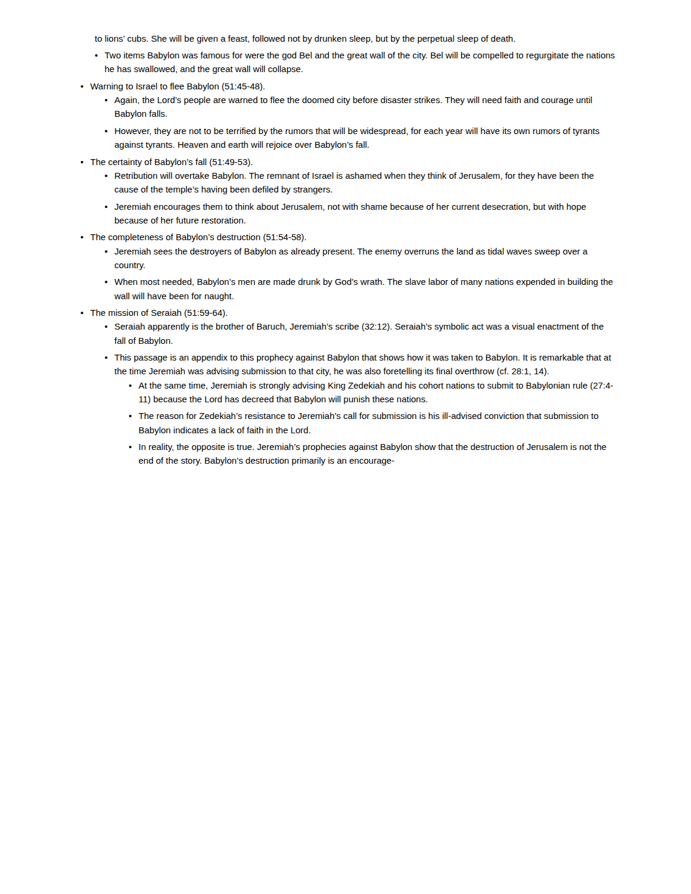to lions’ cubs. She will be given a feast, followed not by drunken sleep, but by the perpetual sleep of death.
Two items Babylon was famous for were the god Bel and the great wall of the city. Bel will be compelled to regurgitate the nations he has swallowed, and the great wall will collapse.
Warning to Israel to flee Babylon (51:45-48).
Again, the Lord’s people are warned to flee the doomed city before disaster strikes. They will need faith and courage until Babylon falls.
However, they are not to be terrified by the rumors that will be widespread, for each year will have its own rumors of tyrants against tyrants. Heaven and earth will rejoice over Babylon’s fall.
The certainty of Babylon’s fall (51:49-53).
Retribution will overtake Babylon. The remnant of Israel is ashamed when they think of Jerusalem, for they have been the cause of the temple’s having been defiled by strangers.
Jeremiah encourages them to think about Jerusalem, not with shame because of her current desecration, but with hope because of her future restoration.
The completeness of Babylon’s destruction (51:54-58).
Jeremiah sees the destroyers of Babylon as already present. The enemy overruns the land as tidal waves sweep over a country.
When most needed, Babylon’s men are made drunk by God’s wrath. The slave labor of many nations expended in building the wall will have been for naught.
The mission of Seraiah (51:59-64).
Seraiah apparently is the brother of Baruch, Jeremiah’s scribe (32:12). Seraiah’s symbolic act was a visual enactment of the fall of Babylon.
This passage is an appendix to this prophecy against Babylon that shows how it was taken to Babylon. It is remarkable that at the time Jeremiah was advising submission to that city, he was also foretelling its final overthrow (cf. 28:1, 14).
At the same time, Jeremiah is strongly advising King Zedekiah and his cohort nations to submit to Babylonian rule (27:4-11) because the Lord has decreed that Babylon will punish these nations.
The reason for Zedekiah’s resistance to Jeremiah’s call for submission is his ill-advised conviction that submission to Babylon indicates a lack of faith in the Lord.
In reality, the opposite is true. Jeremiah’s prophecies against Babylon show that the destruction of Jerusalem is not the end of the story. Babylon’s destruction primarily is an encourage-